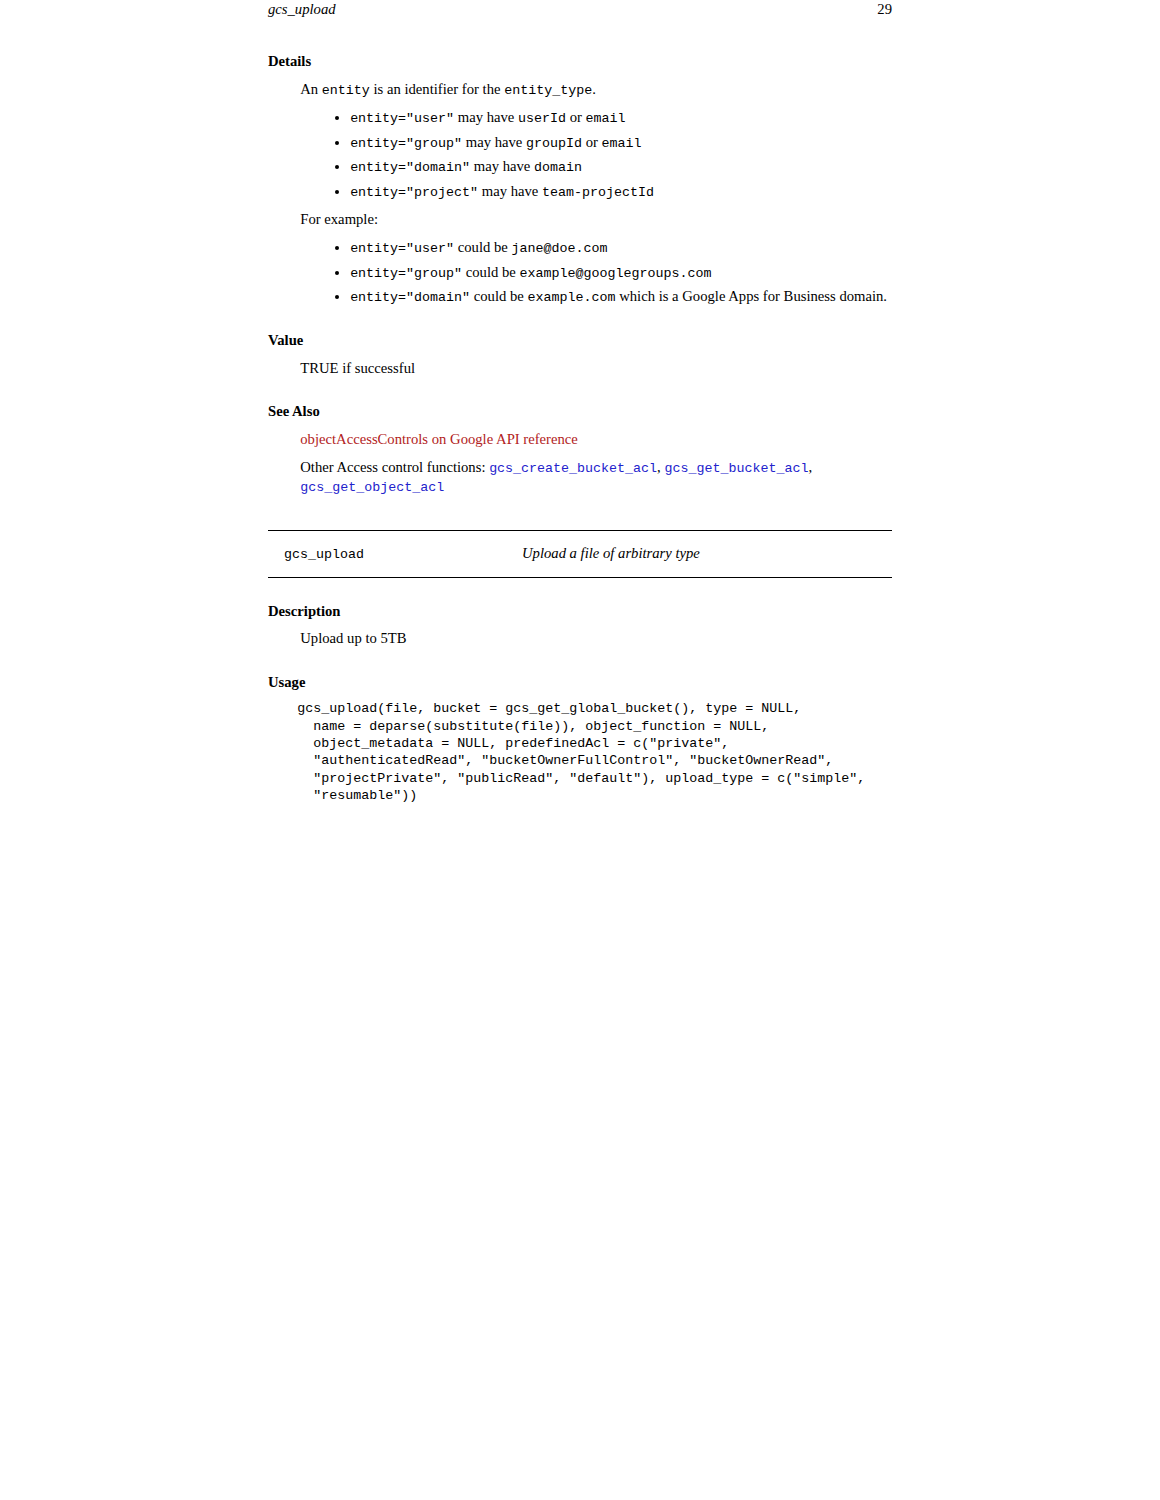gcs_upload 29
Details
An entity is an identifier for the entity_type.
entity="user" may have userId or email
entity="group" may have groupId or email
entity="domain" may have domain
entity="project" may have team-projectId
For example:
entity="user" could be jane@doe.com
entity="group" could be example@googlegroups.com
entity="domain" could be example.com which is a Google Apps for Business domain.
Value
TRUE if successful
See Also
objectAccessControls on Google API reference
Other Access control functions: gcs_create_bucket_acl, gcs_get_bucket_acl, gcs_get_object_acl
gcs_upload Upload a file of arbitrary type
Description
Upload up to 5TB
Usage
gcs_upload(file, bucket = gcs_get_global_bucket(), type = NULL,
  name = deparse(substitute(file)), object_function = NULL,
  object_metadata = NULL, predefinedAcl = c("private",
  "authenticatedRead", "bucketOwnerFullControl", "bucketOwnerRead",
  "projectPrivate", "publicRead", "default"), upload_type = c("simple",
  "resumable"))